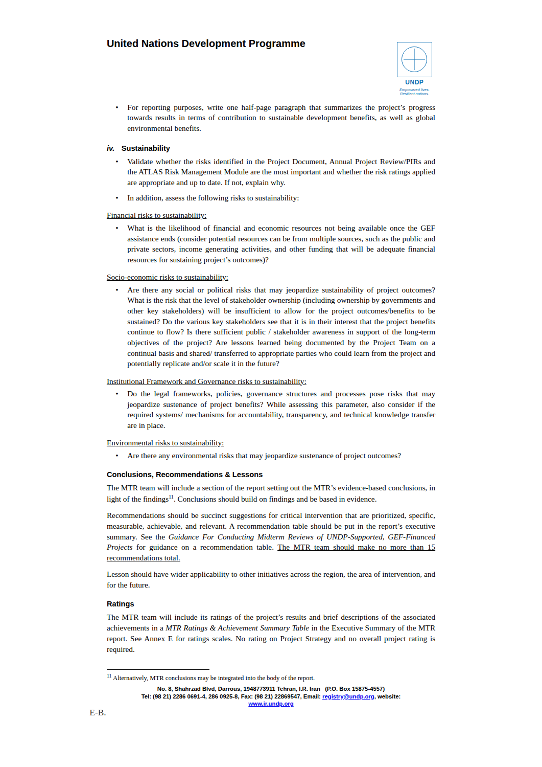United Nations Development Programme
UNDP
Empowered lives.
Resilient nations.
For reporting purposes, write one half-page paragraph that summarizes the project’s progress towards results in terms of contribution to sustainable development benefits, as well as global environmental benefits.
iv. Sustainability
Validate whether the risks identified in the Project Document, Annual Project Review/PIRs and the ATLAS Risk Management Module are the most important and whether the risk ratings applied are appropriate and up to date. If not, explain why.
In addition, assess the following risks to sustainability:
Financial risks to sustainability:
What is the likelihood of financial and economic resources not being available once the GEF assistance ends (consider potential resources can be from multiple sources, such as the public and private sectors, income generating activities, and other funding that will be adequate financial resources for sustaining project’s outcomes)?
Socio-economic risks to sustainability:
Are there any social or political risks that may jeopardize sustainability of project outcomes? What is the risk that the level of stakeholder ownership (including ownership by governments and other key stakeholders) will be insufficient to allow for the project outcomes/benefits to be sustained? Do the various key stakeholders see that it is in their interest that the project benefits continue to flow? Is there sufficient public / stakeholder awareness in support of the long-term objectives of the project? Are lessons learned being documented by the Project Team on a continual basis and shared/ transferred to appropriate parties who could learn from the project and potentially replicate and/or scale it in the future?
Institutional Framework and Governance risks to sustainability:
Do the legal frameworks, policies, governance structures and processes pose risks that may jeopardize sustenance of project benefits? While assessing this parameter, also consider if the required systems/ mechanisms for accountability, transparency, and technical knowledge transfer are in place.
Environmental risks to sustainability:
Are there any environmental risks that may jeopardize sustenance of project outcomes?
Conclusions, Recommendations & Lessons
The MTR team will include a section of the report setting out the MTR’s evidence-based conclusions, in light of the findings11. Conclusions should build on findings and be based in evidence.
Recommendations should be succinct suggestions for critical intervention that are prioritized, specific, measurable, achievable, and relevant. A recommendation table should be put in the report’s executive summary. See the Guidance For Conducting Midterm Reviews of UNDP-Supported, GEF-Financed Projects for guidance on a recommendation table. The MTR team should make no more than 15 recommendations total.
Lesson should have wider applicability to other initiatives across the region, the area of intervention, and for the future.
Ratings
The MTR team will include its ratings of the project’s results and brief descriptions of the associated achievements in a MTR Ratings & Achievement Summary Table in the Executive Summary of the MTR report. See Annex E for ratings scales. No rating on Project Strategy and no overall project rating is required.
11 Alternatively, MTR conclusions may be integrated into the body of the report.
No. 8, Shahrzad Blvd, Darrous, 1948773911 Tehran, I.R. Iran (P.O. Box 15875-4557)
Tel: (98 21) 2286 0691-4, 286 0925-8, Fax: (98 21) 22869547, Email: registry@undp.org, website: www.ir.undp.org
E‑B.